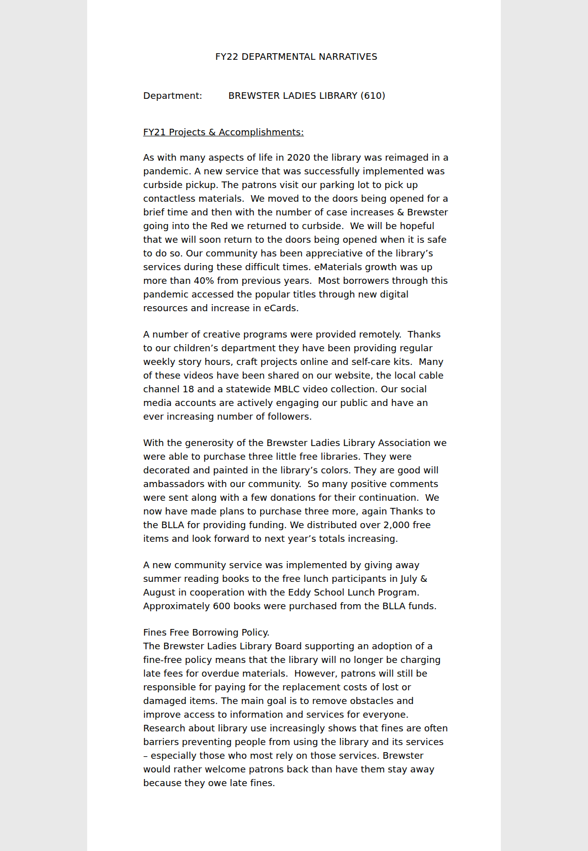FY22 DEPARTMENTAL NARRATIVES
Department: BREWSTER LADIES LIBRARY (610)
FY21 Projects & Accomplishments:
As with many aspects of life in 2020 the library was reimaged in a pandemic. A new service that was successfully implemented was curbside pickup. The patrons visit our parking lot to pick up contactless materials. We moved to the doors being opened for a brief time and then with the number of case increases & Brewster going into the Red we returned to curbside. We will be hopeful that we will soon return to the doors being opened when it is safe to do so. Our community has been appreciative of the library’s services during these difficult times. eMaterials growth was up more than 40% from previous years. Most borrowers through this pandemic accessed the popular titles through new digital resources and increase in eCards.
A number of creative programs were provided remotely. Thanks to our children’s department they have been providing regular weekly story hours, craft projects online and self-care kits. Many of these videos have been shared on our website, the local cable channel 18 and a statewide MBLC video collection. Our social media accounts are actively engaging our public and have an ever increasing number of followers.
With the generosity of the Brewster Ladies Library Association we were able to purchase three little free libraries. They were decorated and painted in the library’s colors. They are good will ambassadors with our community. So many positive comments were sent along with a few donations for their continuation. We now have made plans to purchase three more, again Thanks to the BLLA for providing funding. We distributed over 2,000 free items and look forward to next year’s totals increasing.
A new community service was implemented by giving away summer reading books to the free lunch participants in July & August in cooperation with the Eddy School Lunch Program. Approximately 600 books were purchased from the BLLA funds.
Fines Free Borrowing Policy.
The Brewster Ladies Library Board supporting an adoption of a fine-free policy means that the library will no longer be charging late fees for overdue materials. However, patrons will still be responsible for paying for the replacement costs of lost or damaged items. The main goal is to remove obstacles and improve access to information and services for everyone. Research about library use increasingly shows that fines are often barriers preventing people from using the library and its services – especially those who most rely on those services. Brewster would rather welcome patrons back than have them stay away because they owe late fines.